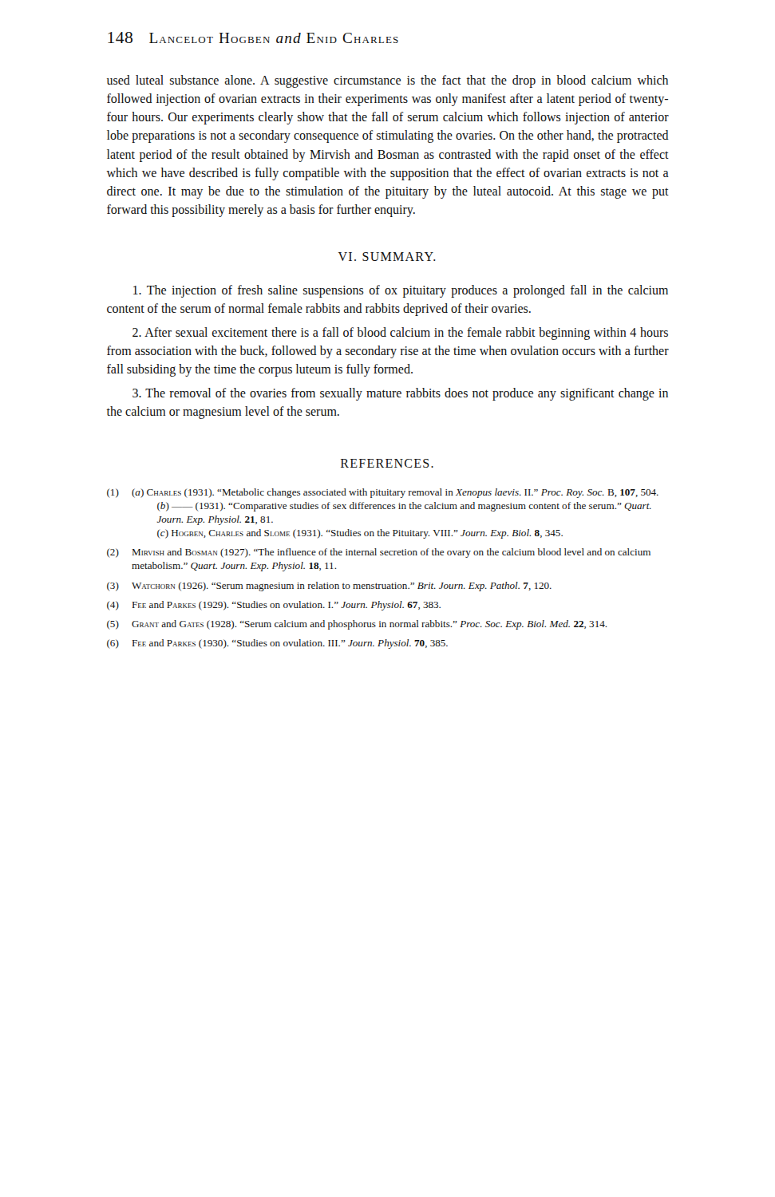148
Lancelot Hogben and Enid Charles
used luteal substance alone. A suggestive circumstance is the fact that the drop in blood calcium which followed injection of ovarian extracts in their experiments was only manifest after a latent period of twenty-four hours. Our experiments clearly show that the fall of serum calcium which follows injection of anterior lobe preparations is not a secondary consequence of stimulating the ovaries. On the other hand, the protracted latent period of the result obtained by Mirvish and Bosman as contrasted with the rapid onset of the effect which we have described is fully compatible with the supposition that the effect of ovarian extracts is not a direct one. It may be due to the stimulation of the pituitary by the luteal autocoid. At this stage we put forward this possibility merely as a basis for further enquiry.
VI. SUMMARY.
1. The injection of fresh saline suspensions of ox pituitary produces a prolonged fall in the calcium content of the serum of normal female rabbits and rabbits deprived of their ovaries.
2. After sexual excitement there is a fall of blood calcium in the female rabbit beginning within 4 hours from association with the buck, followed by a secondary rise at the time when ovulation occurs with a further fall subsiding by the time the corpus luteum is fully formed.
3. The removal of the ovaries from sexually mature rabbits does not produce any significant change in the calcium or magnesium level of the serum.
REFERENCES.
(1)(a) Charles (1931). “Metabolic changes associated with pituitary removal in Xenopus laevis. II.” Proc. Roy. Soc. B, 107, 504. (b) —— (1931). “Comparative studies of sex differences in the calcium and magnesium content of the serum.” Quart. Journ. Exp. Physiol. 21, 81. (c) Hogben, Charles and Slome (1931). “Studies on the Pituitary. VIII.” Journ. Exp. Biol. 8, 345.
(2) Mirvish and Bosman (1927). “The influence of the internal secretion of the ovary on the calcium blood level and on calcium metabolism.” Quart. Journ. Exp. Physiol. 18, 11.
(3) Watchorn (1926). “Serum magnesium in relation to menstruation.” Brit. Journ. Exp. Pathol. 7, 120.
(4) Fee and Parkes (1929). “Studies on ovulation. I.” Journ. Physiol. 67, 383.
(5) Grant and Gates (1928). “Serum calcium and phosphorus in normal rabbits.” Proc. Soc. Exp. Biol. Med. 22, 314.
(6) Fee and Parkes (1930). “Studies on ovulation. III.” Journ. Physiol. 70, 385.